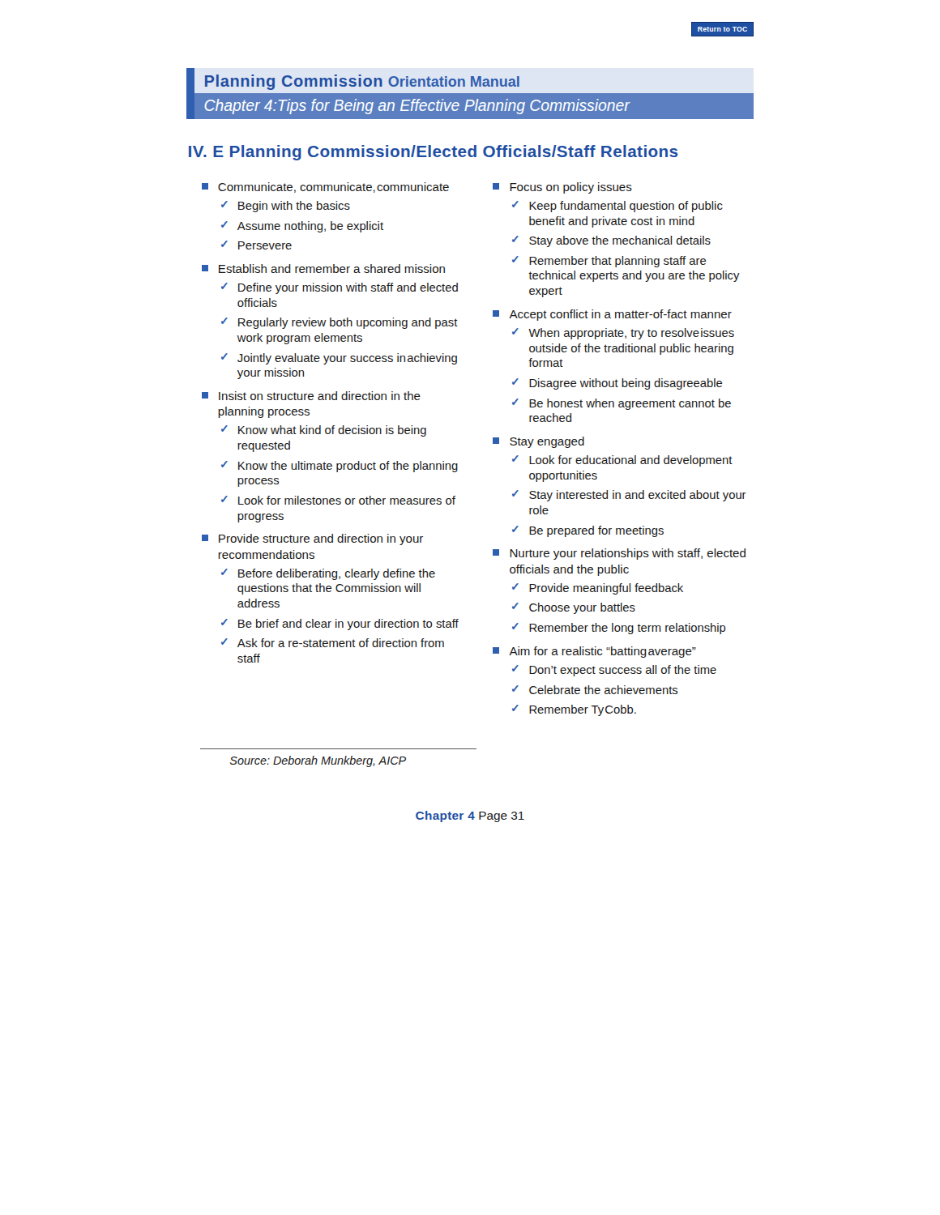Return to TOC
Planning Commission Orientation Manual
Chapter 4:Tips for Being an Effective Planning Commissioner
IV. E Planning Commission/Elected Officials/Staff Relations
Communicate, communicate, communicate
Begin with the basics
Assume nothing, be explicit
Persevere
Establish and remember a shared mission
Define your mission with staff and elected officials
Regularly review both upcoming and past work program elements
Jointly evaluate your success in achieving your mission
Insist on structure and direction in the planning process
Know what kind of decision is being requested
Know the ultimate product of the planning process
Look for milestones or other measures of progress
Provide structure and direction in your recommendations
Before deliberating, clearly define the questions that the Commission will address
Be brief and clear in your direction to staff
Ask for a re-statement of direction from staff
Focus on policy issues
Keep fundamental question of public benefit and private cost in mind
Stay above the mechanical details
Remember that planning staff are technical experts and you are the policy expert
Accept conflict in a matter-of-fact manner
When appropriate, try to resolve issues outside of the traditional public hearing format
Disagree without being disagreeable
Be honest when agreement cannot be reached
Stay engaged
Look for educational and development opportunities
Stay interested in and excited about your role
Be prepared for meetings
Nurture your relationships with staff, elected officials and the public
Provide meaningful feedback
Choose your battles
Remember the long term relationship
Aim for a realistic “batting average”
Don’t expect success all of the time
Celebrate the achievements
Remember Ty Cobb.
Source: Deborah Munkberg, AICP
Chapter 4 Page 31